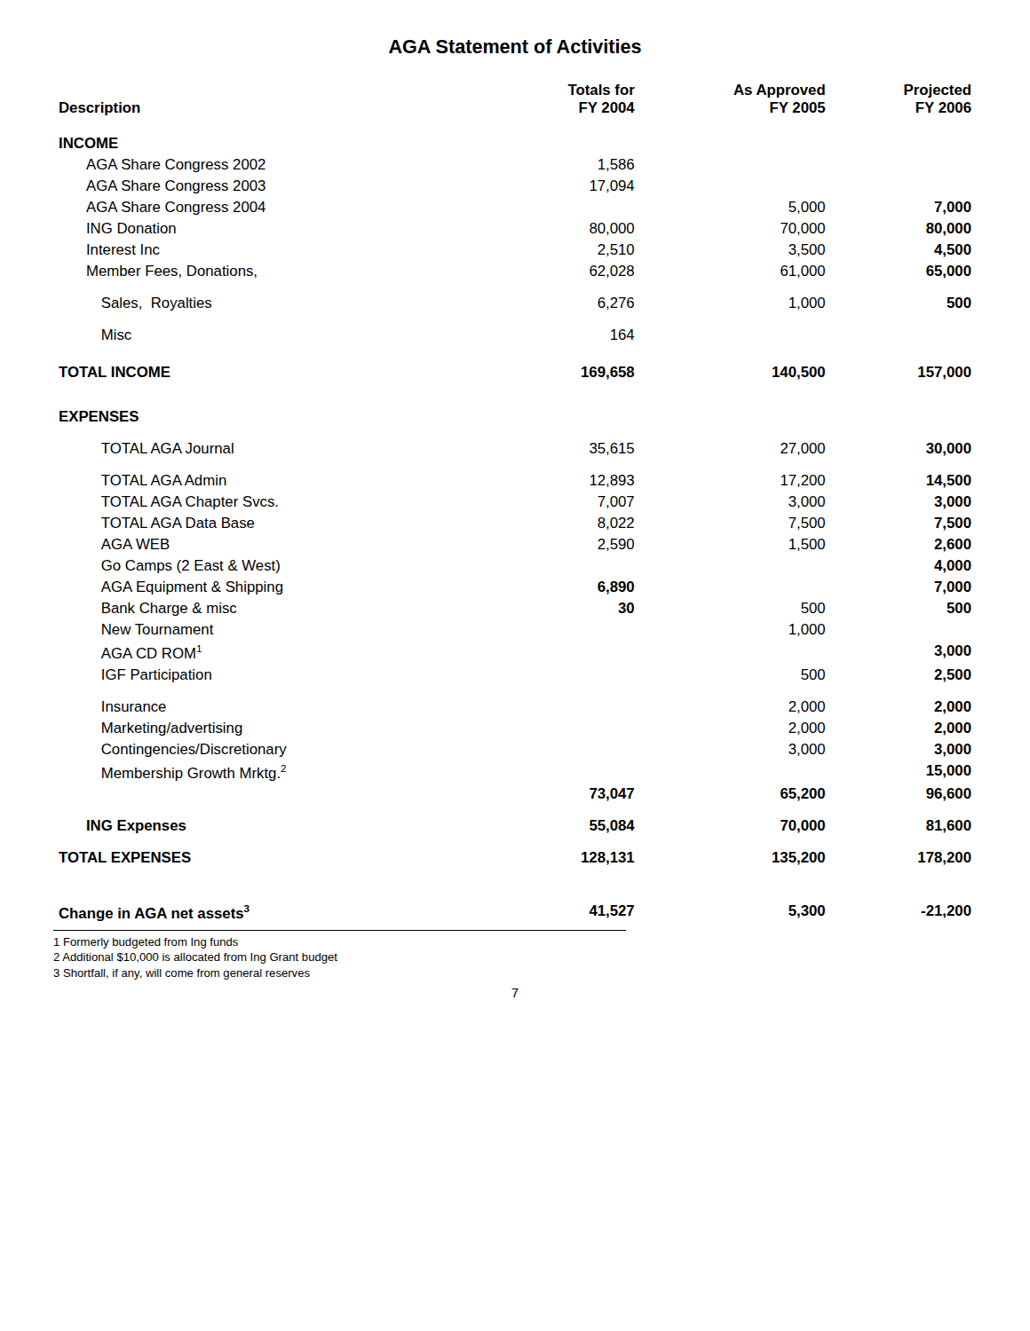AGA Statement of Activities
| Description | Totals for FY 2004 | As Approved FY 2005 | Projected FY 2006 |
| --- | --- | --- | --- |
| INCOME | | | |
| AGA Share Congress 2002 | 1,586 | | |
| AGA Share Congress 2003 | 17,094 | | |
| AGA Share Congress 2004 | | 5,000 | 7,000 |
| ING Donation | 80,000 | 70,000 | 80,000 |
| Interest Inc | 2,510 | 3,500 | 4,500 |
| Member Fees, Donations, | 62,028 | 61,000 | 65,000 |
| Sales, Royalties | 6,276 | 1,000 | 500 |
| Misc | 164 | | |
| TOTAL INCOME | 169,658 | 140,500 | 157,000 |
| EXPENSES | | | |
| TOTAL AGA Journal | 35,615 | 27,000 | 30,000 |
| TOTAL AGA Admin | 12,893 | 17,200 | 14,500 |
| TOTAL AGA Chapter Svcs. | 7,007 | 3,000 | 3,000 |
| TOTAL AGA Data Base | 8,022 | 7,500 | 7,500 |
| AGA WEB | 2,590 | 1,500 | 2,600 |
| Go Camps (2 East & West) | | | 4,000 |
| AGA Equipment & Shipping | 6,890 | | 7,000 |
| Bank Charge & misc | 30 | 500 | 500 |
| New Tournament | | 1,000 | |
| AGA CD ROM 1 | | | 3,000 |
| IGF Participation | | 500 | 2,500 |
| Insurance | | 2,000 | 2,000 |
| Marketing/advertising | | 2,000 | 2,000 |
| Contingencies/Discretionary | | 3,000 | 3,000 |
| Membership Growth Mrktg. 2 | | | 15,000 |
| | 73,047 | 65,200 | 96,600 |
| ING Expenses | 55,084 | 70,000 | 81,600 |
| TOTAL EXPENSES | 128,131 | 135,200 | 178,200 |
| Change in AGA net assets 3 | 41,527 | 5,300 | -21,200 |
1 Formerly budgeted from Ing funds
2 Additional $10,000 is allocated from Ing Grant budget
3 Shortfall, if any, will come from general reserves
7